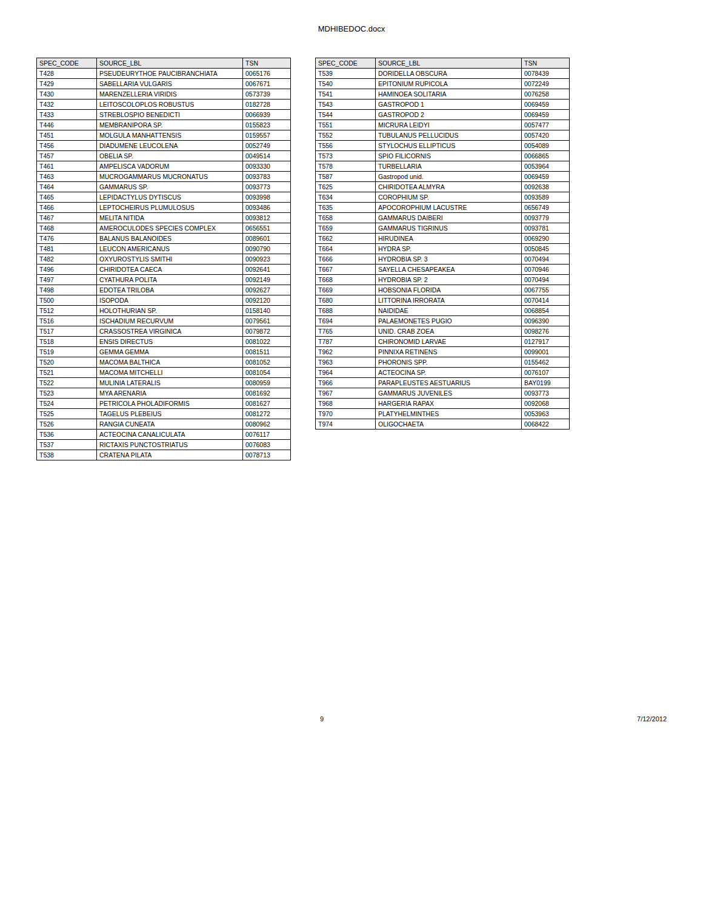MDHIBEDOC.docx
| SPEC_CODE | SOURCE_LBL | TSN |
| --- | --- | --- |
| T428 | PSEUDEURYTHOE PAUCIBRANCHIATA | 0065176 |
| T429 | SABELLARIA VULGARIS | 0067671 |
| T430 | MARENZELLERIA VIRIDIS | 0573739 |
| T432 | LEITOSCOLOPLOS ROBUSTUS | 0182728 |
| T433 | STREBLOSPIO BENEDICTI | 0066939 |
| T446 | MEMBRANIPORA SP. | 0155823 |
| T451 | MOLGULA MANHATTENSIS | 0159557 |
| T456 | DIADUMENE LEUCOLENA | 0052749 |
| T457 | OBELIA SP. | 0049514 |
| T461 | AMPELISCA VADORUM | 0093330 |
| T463 | MUCROGAMMARUS MUCRONATUS | 0093783 |
| T464 | GAMMARUS SP. | 0093773 |
| T465 | LEPIDACTYLUS DYTISCUS | 0093998 |
| T466 | LEPTOCHEIRUS PLUMULOSUS | 0093486 |
| T467 | MELITA NITIDA | 0093812 |
| T468 | AMEROCULODES SPECIES COMPLEX | 0656551 |
| T476 | BALANUS BALANOIDES | 0089601 |
| T481 | LEUCON AMERICANUS | 0090790 |
| T482 | OXYUROSTYLIS SMITHI | 0090923 |
| T496 | CHIRIDOTEA CAECA | 0092641 |
| T497 | CYATHURA POLITA | 0092149 |
| T498 | EDOTEA TRILOBA | 0092627 |
| T500 | ISOPODA | 0092120 |
| T512 | HOLOTHURIAN SP. | 0158140 |
| T516 | ISCHADIUM RECURVUM | 0079561 |
| T517 | CRASSOSTREA VIRGINICA | 0079872 |
| T518 | ENSIS DIRECTUS | 0081022 |
| T519 | GEMMA GEMMA | 0081511 |
| T520 | MACOMA BALTHICA | 0081052 |
| T521 | MACOMA MITCHELLI | 0081054 |
| T522 | MULINIA LATERALIS | 0080959 |
| T523 | MYA ARENARIA | 0081692 |
| T524 | PETRICOLA PHOLADIFORMIS | 0081627 |
| T525 | TAGELUS PLEBEIUS | 0081272 |
| T526 | RANGIA CUNEATA | 0080962 |
| T536 | ACTEOCINA CANALICULATA | 0076117 |
| T537 | RICTAXIS PUNCTOSTRIATUS | 0076083 |
| T538 | CRATENA PILATA | 0078713 |
| SPEC_CODE | SOURCE_LBL | TSN |
| --- | --- | --- |
| T539 | DORIDELLA OBSCURA | 0078439 |
| T540 | EPITONIUM RUPICOLA | 0072249 |
| T541 | HAMINOEA SOLITARIA | 0076258 |
| T543 | GASTROPOD 1 | 0069459 |
| T544 | GASTROPOD 2 | 0069459 |
| T551 | MICRURA LEIDYI | 0057477 |
| T552 | TUBULANUS PELLUCIDUS | 0057420 |
| T556 | STYLOCHUS ELLIPTICUS | 0054089 |
| T573 | SPIO FILICORNIS | 0066865 |
| T578 | TURBELLARIA | 0053964 |
| T587 | Gastropod unid. | 0069459 |
| T625 | CHIRIDOTEA ALMYRA | 0092638 |
| T634 | COROPHIUM SP. | 0093589 |
| T635 | APOCOROPHIUM LACUSTRE | 0656749 |
| T658 | GAMMARUS DAIBERI | 0093779 |
| T659 | GAMMARUS TIGRINUS | 0093781 |
| T662 | HIRUDINEA | 0069290 |
| T664 | HYDRA SP. | 0050845 |
| T666 | HYDROBIA SP. 3 | 0070494 |
| T667 | SAYELLA CHESAPEAKEA | 0070946 |
| T668 | HYDROBIA SP. 2 | 0070494 |
| T669 | HOBSONIA FLORIDA | 0067755 |
| T680 | LITTORINA IRRORATA | 0070414 |
| T688 | NAIDIDAE | 0068854 |
| T694 | PALAEMONETES PUGIO | 0096390 |
| T765 | UNID. CRAB ZOEA | 0098276 |
| T787 | CHIRONOMID LARVAE | 0127917 |
| T962 | PINNIXA RETINENS | 0099001 |
| T963 | PHORONIS SPP. | 0155462 |
| T964 | ACTEOCINA SP. | 0076107 |
| T966 | PARAPLEUSTES AESTUARIUS | BAY0199 |
| T967 | GAMMARUS JUVENILES | 0093773 |
| T968 | HARGERIA RAPAX | 0092068 |
| T970 | PLATYHELMINTHES | 0053963 |
| T974 | OLIGOCHAETA | 0068422 |
9 7/12/2012